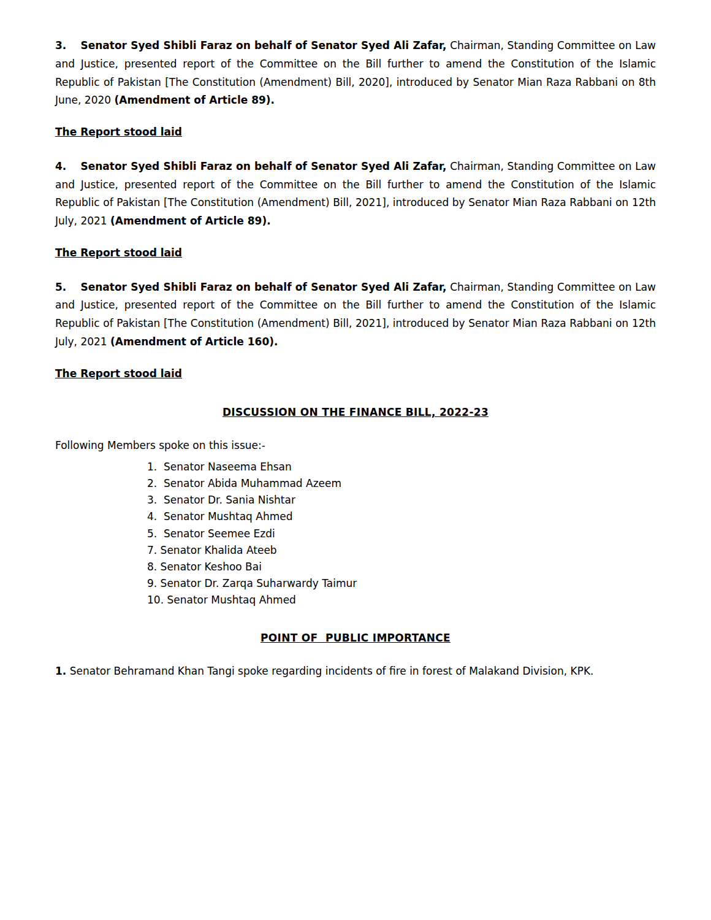3. Senator Syed Shibli Faraz on behalf of Senator Syed Ali Zafar, Chairman, Standing Committee on Law and Justice, presented report of the Committee on the Bill further to amend the Constitution of the Islamic Republic of Pakistan [The Constitution (Amendment) Bill, 2020], introduced by Senator Mian Raza Rabbani on 8th June, 2020 (Amendment of Article 89).
The Report stood laid
4. Senator Syed Shibli Faraz on behalf of Senator Syed Ali Zafar, Chairman, Standing Committee on Law and Justice, presented report of the Committee on the Bill further to amend the Constitution of the Islamic Republic of Pakistan [The Constitution (Amendment) Bill, 2021], introduced by Senator Mian Raza Rabbani on 12th July, 2021 (Amendment of Article 89).
The Report stood laid
5. Senator Syed Shibli Faraz on behalf of Senator Syed Ali Zafar, Chairman, Standing Committee on Law and Justice, presented report of the Committee on the Bill further to amend the Constitution of the Islamic Republic of Pakistan [The Constitution (Amendment) Bill, 2021], introduced by Senator Mian Raza Rabbani on 12th July, 2021 (Amendment of Article 160).
The Report stood laid
DISCUSSION ON THE FINANCE BILL, 2022-23
Following Members spoke on this issue:-
1. Senator Naseema Ehsan
2. Senator Abida Muhammad Azeem
3. Senator Dr. Sania Nishtar
4. Senator Mushtaq Ahmed
5. Senator Seemee Ezdi
7. Senator Khalida Ateeb
8. Senator Keshoo Bai
9. Senator Dr. Zarqa Suharwardy Taimur
10. Senator Mushtaq Ahmed
POINT OF PUBLIC IMPORTANCE
1. Senator Behramand Khan Tangi spoke regarding incidents of fire in forest of Malakand Division, KPK.